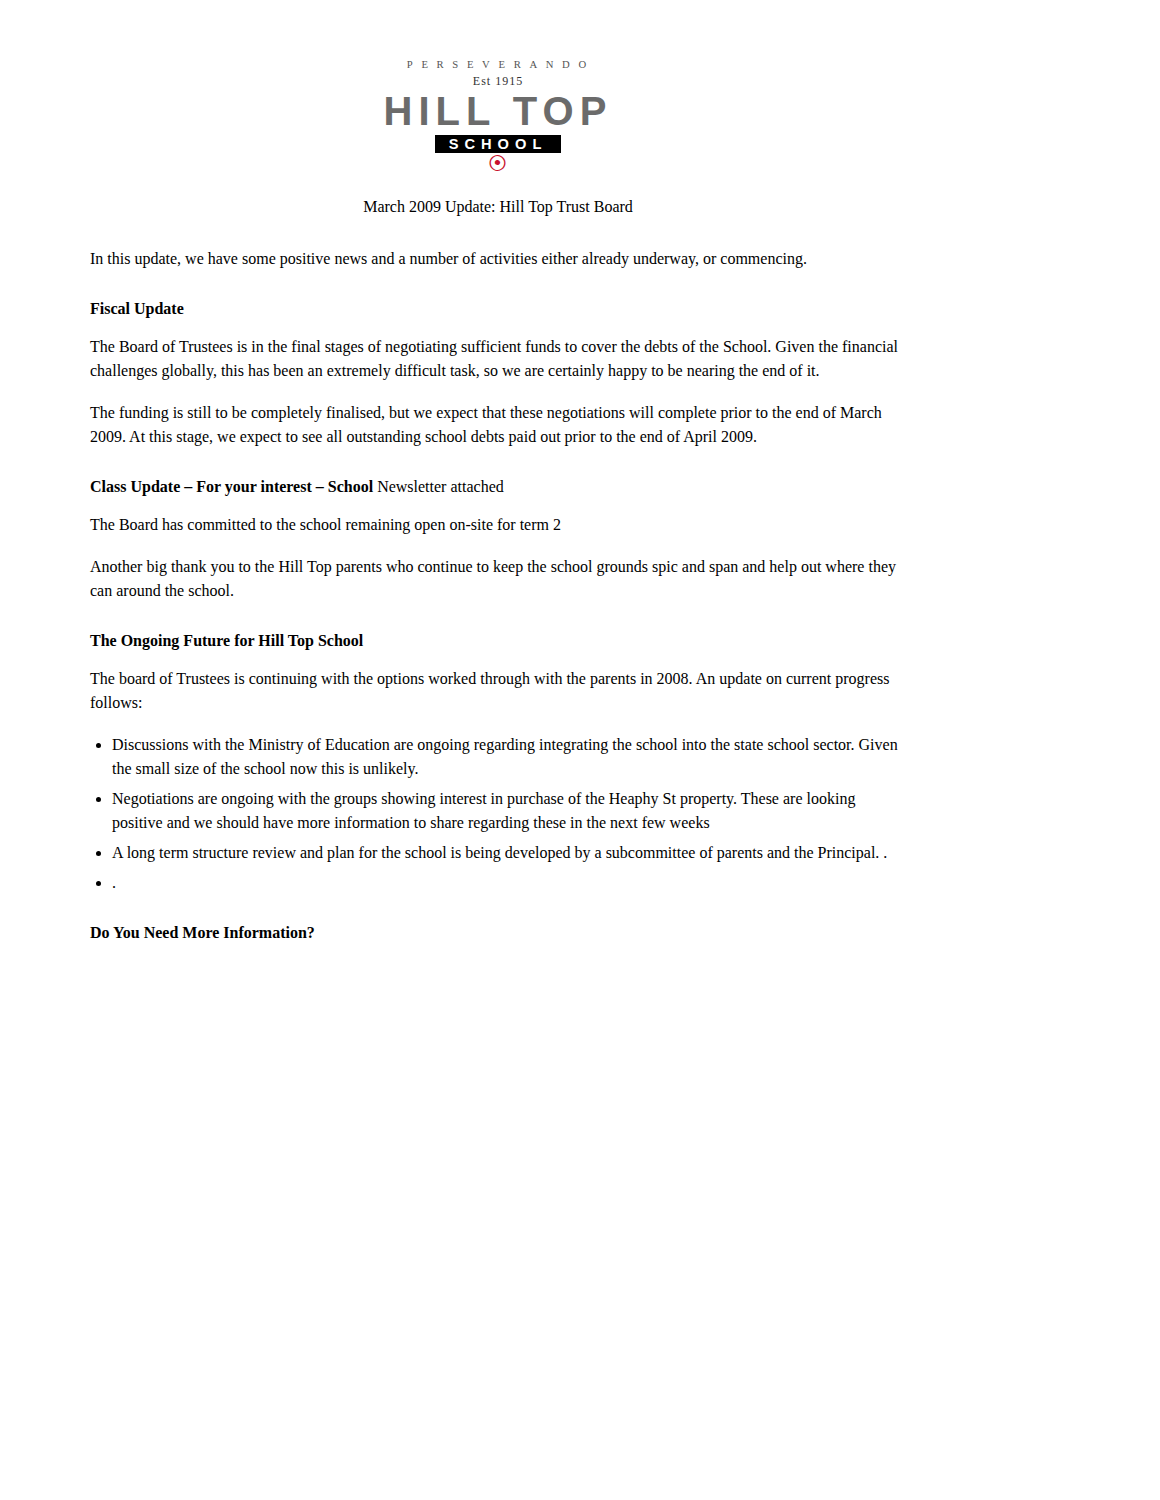P E R S E V E R A N D O
Est 1915
HILL TOP
SCHOOL
⦿
March 2009 Update: Hill Top Trust Board
In this update, we have some positive news and a number of activities either already underway, or commencing.
Fiscal Update
The Board of Trustees is in the final stages of negotiating sufficient funds to cover the debts of the School. Given the financial challenges globally, this has been an extremely difficult task, so we are certainly happy to be nearing the end of it.
The funding is still to be completely finalised, but we expect that these negotiations will complete prior to the end of March 2009. At this stage, we expect to see all outstanding school debts paid out prior to the end of April 2009.
Class Update – For your interest – School Newsletter attached
The Board has committed to the school remaining open on-site for term 2
Another big thank you to the Hill Top parents who continue to keep the school grounds spic and span and help out where they can around the school.
The Ongoing Future for Hill Top School
The board of Trustees is continuing with the options worked through with the parents in 2008. An update on current progress follows:
Discussions with the Ministry of Education are ongoing regarding integrating the school into the state school sector. Given the small size of the school now this is unlikely.
Negotiations are ongoing with the groups showing interest in purchase of the Heaphy St property. These are looking positive and we should have more information to share regarding these in the next few weeks
A long term structure review and plan for the school is being developed by a subcommittee of parents and the Principal. .
.
Do You Need More Information?